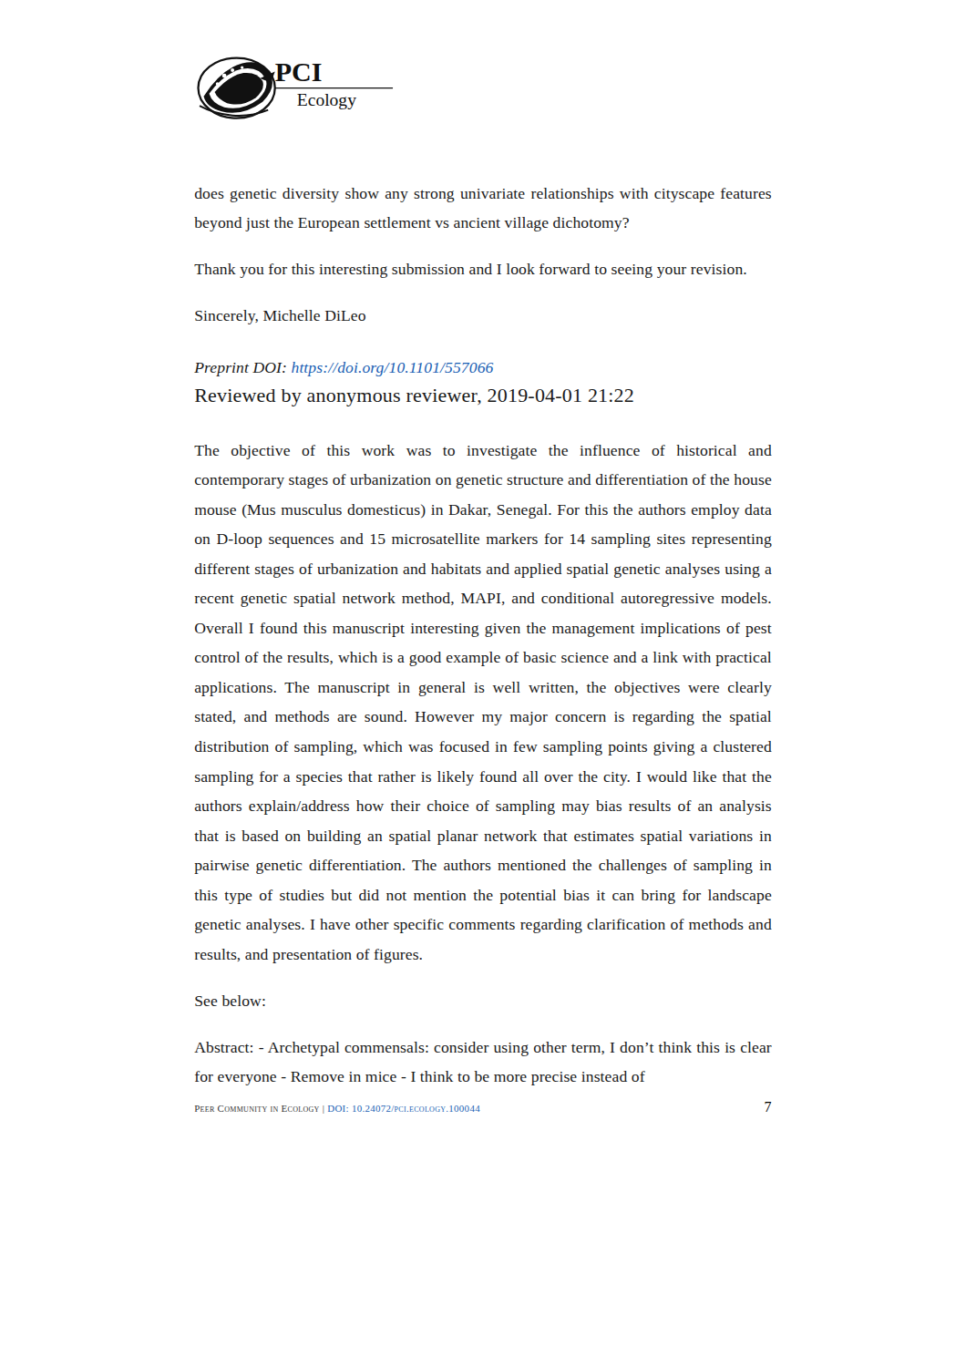PCI Ecology
does genetic diversity show any strong univariate relationships with cityscape features beyond just the European settlement vs ancient village dichotomy?
Thank you for this interesting submission and I look forward to seeing your revision.
Sincerely, Michelle DiLeo
Preprint DOI: https://doi.org/10.1101/557066
Reviewed by anonymous reviewer, 2019-04-01 21:22
The objective of this work was to investigate the influence of historical and contemporary stages of urbanization on genetic structure and differentiation of the house mouse (Mus musculus domesticus) in Dakar, Senegal. For this the authors employ data on D-loop sequences and 15 microsatellite markers for 14 sampling sites representing different stages of urbanization and habitats and applied spatial genetic analyses using a recent genetic spatial network method, MAPI, and conditional autoregressive models. Overall I found this manuscript interesting given the management implications of pest control of the results, which is a good example of basic science and a link with practical applications. The manuscript in general is well written, the objectives were clearly stated, and methods are sound. However my major concern is regarding the spatial distribution of sampling, which was focused in few sampling points giving a clustered sampling for a species that rather is likely found all over the city. I would like that the authors explain/address how their choice of sampling may bias results of an analysis that is based on building an spatial planar network that estimates spatial variations in pairwise genetic differentiation. The authors mentioned the challenges of sampling in this type of studies but did not mention the potential bias it can bring for landscape genetic analyses. I have other specific comments regarding clarification of methods and results, and presentation of figures.
See below:
Abstract: - Archetypal commensals: consider using other term, I don’t think this is clear for everyone - Remove in mice - I think to be more precise instead of
Peer Community in Ecology | DOI: 10.24072/pci.ecology.100044
7